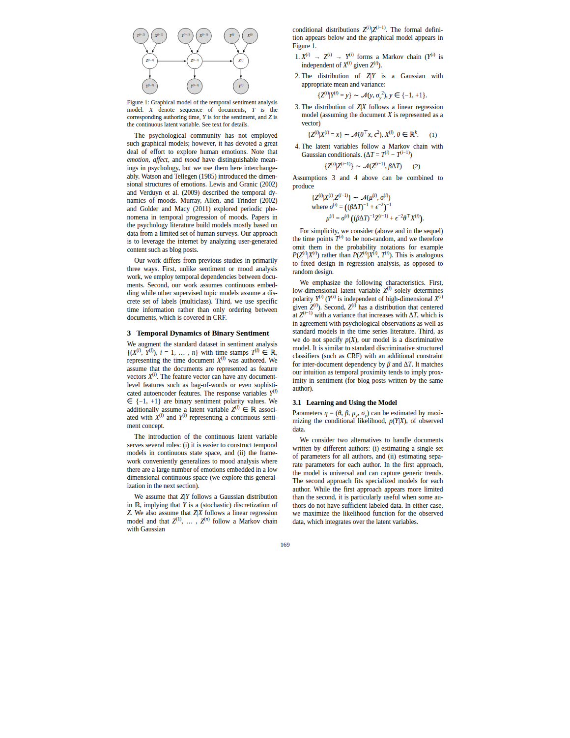T(i−2) X(i−2) T(i−1) X(i−1) T(i) X(i) Z(i−2) Z(i−1) Z(i) Y(i−2) Y(i−1) Y(i)
Figure 1: Graphical model of the temporal sentiment analysis model. X denote sequence of documents, T is the corresponding authoring time, Y is for the sentiment, and Z is the continuous latent variable. See text for details.
The psychological community has not employed such graphical models; however, it has devoted a great deal of effort to explore human emotions. Note that emotion, affect, and mood have distinguishable meanings in psychology, but we use them here interchangeably. Watson and Tellegen (1985) introduced the dimensional structures of emotions. Lewis and Granic (2002) and Verduyn et al. (2009) described the temporal dynamics of moods. Murray, Allen, and Trinder (2002) and Golder and Macy (2011) explored periodic phenomena in temporal progression of moods. Papers in the psychology literature build models mostly based on data from a limited set of human surveys. Our approach is to leverage the internet by analyzing user-generated content such as blog posts.
Our work differs from previous studies in primarily three ways. First, unlike sentiment or mood analysis work, we employ temporal dependencies between documents. Second, our work assumes continuous embedding while other supervised topic models assume a discrete set of labels (multiclass). Third, we use specific time information rather than only ordering between documents, which is covered in CRF.
3 Temporal Dynamics of Binary Sentiment
We augment the standard dataset in sentiment analysis {(X(i), Y(i)), i = 1, … , n} with time stamps T(i) ∈ ℝ, representing the time document X(i) was authored. We assume that the documents are represented as feature vectors X(i). The feature vector can have any document-level features such as bag-of-words or even sophisticated autoencoder features. The response variables Y(i) ∈ {−1, +1} are binary sentiment polarity values. We additionally assume a latent variable Z(i) ∈ ℝ associated with X(i) and Y(i) representing a continuous sentiment concept.
The introduction of the continuous latent variable serves several roles: (i) it is easier to construct temporal models in continuous state space, and (ii) the framework conveniently generalizes to mood analysis where there are a large number of emotions embedded in a low dimensional continuous space (we explore this generalization in the next section).
We assume that Z|Y follows a Gaussian distribution in ℝ, implying that Y is a (stochastic) discretization of Z. We also assume that Z|X follows a linear regression model and that Z(1), … , Z(n) follow a Markov chain with Gaussian
conditional distributions Z(i)|Z(i−1). The formal definition appears below and the graphical model appears in Figure 1.
X(i) → Z(i) → Y(i) forms a Markov chain (Y(i) is independent of X(i) given Z(i)).
The distribution of Z|Y is a Gaussian with appropriate mean and variance:
{Z(i)|Y(i) = y} ∼ 𝒩(y, σy2), y ∈ {−1, +1}.
The distribution of Z|X follows a linear regression model (assuming the document X is represented as a vector)
{Z(i)|X(i) = x} ∼ 𝒩(θ⊤x, ϵ2), X(i), θ ∈ ℝk.
(1)
The latent variables follow a Markov chain with Gaussian conditionals. (ΔT = T(i) − T(i−1))
{Z(i)|Z(i−1)} ∼ 𝒩(Z(i−1), β ΔT)
(2)
Assumptions 3 and 4 above can be combined to produce
{Z(i)|X(i),Z(i−1)} ∼ 𝒩(μ(i), σ(i))
where σ(i) = ((β ΔT)−1 + ϵ−2)−1
μ(i) = σ(i) ((β ΔT)−1Z(i−1) + ϵ−2θ⊤X(i)).
For simplicity, we consider (above and in the sequel) the time points T(i) to be non-random, and we therefore omit them in the probability notations for example P(Z(i)|X(i)) rather than P(Z(i)|X(i), T(i)). This is analogous to fixed design in regression analysis, as opposed to random design.
We emphasize the following characteristics. First, low-dimensional latent variable Z(i) solely determines polarity Y(i) (Y(i) is independent of high-dimensional X(i) given Z(i)). Second, Z(i) has a distribution that centered at Z(i−1) with a variance that increases with ΔT, which is in agreement with psychological observations as well as standard models in the time series literature. Third, as we do not specify p(X), our model is a discriminative model. It is similar to standard discriminative structured classifiers (such as CRF) with an additional constraint for inter-document dependency by β and ΔT. It matches our intuition as temporal proximity tends to imply proximity in sentiment (for blog posts written by the same author).
3.1 Learning and Using the Model
Parameters η = (θ, β, μy, σy) can be estimated by maximizing the conditional likelihood, p(Y|X), of observed data.
We consider two alternatives to handle documents written by different authors: (i) estimating a single set of parameters for all authors, and (ii) estimating separate parameters for each author. In the first approach, the model is universal and can capture generic trends. The second approach fits specialized models for each author. While the first approach appears more limited than the second, it is particularly useful when some authors do not have sufficient labeled data. In either case, we maximize the likelihood function for the observed data, which integrates over the latent variables.
169